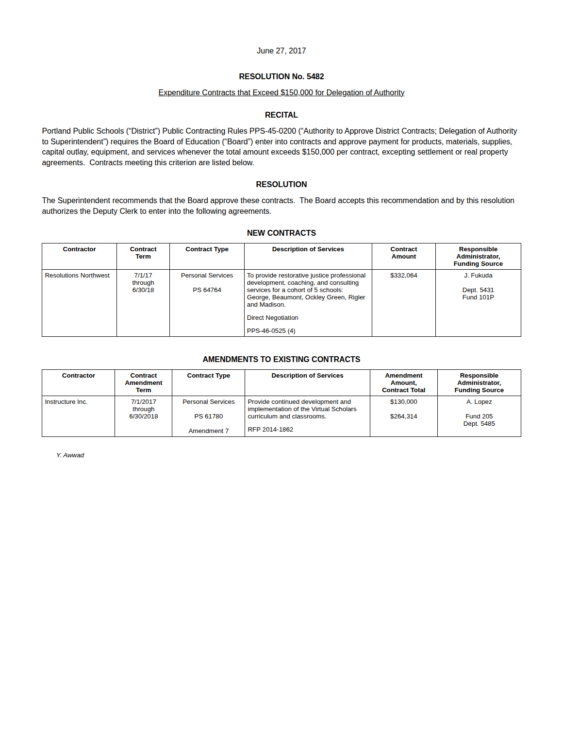June 27, 2017
RESOLUTION No. 5482
Expenditure Contracts that Exceed $150,000 for Delegation of Authority
RECITAL
Portland Public Schools (“District”) Public Contracting Rules PPS-45-0200 (“Authority to Approve District Contracts; Delegation of Authority to Superintendent”) requires the Board of Education (“Board”) enter into contracts and approve payment for products, materials, supplies, capital outlay, equipment, and services whenever the total amount exceeds $150,000 per contract, excepting settlement or real property agreements. Contracts meeting this criterion are listed below.
RESOLUTION
The Superintendent recommends that the Board approve these contracts. The Board accepts this recommendation and by this resolution authorizes the Deputy Clerk to enter into the following agreements.
NEW CONTRACTS
| Contractor | Contract Term | Contract Type | Description of Services | Contract Amount | Responsible Administrator, Funding Source |
| --- | --- | --- | --- | --- | --- |
| Resolutions Northwest | 7/1/17 through 6/30/18 | Personal Services PS 64764 | To provide restorative justice professional development, coaching, and consulting services for a cohort of 5 schools: George, Beaumont, Ockley Green, Rigler and Madison. Direct Negotiation PPS-46-0525 (4) | $332,064 | J. Fukuda Dept. 5431 Fund 101P |
AMENDMENTS TO EXISTING CONTRACTS
| Contractor | Contract Amendment Term | Contract Type | Description of Services | Amendment Amount, Contract Total | Responsible Administrator, Funding Source |
| --- | --- | --- | --- | --- | --- |
| Instructure Inc. | 7/1/2017 through 6/30/2018 | Personal Services PS 61780 Amendment 7 | Provide continued development and implementation of the Virtual Scholars curriculum and classrooms. RFP 2014-1862 | $130,000 $264,314 | A. Lopez Fund 205 Dept. 5485 |
Y. Awwad